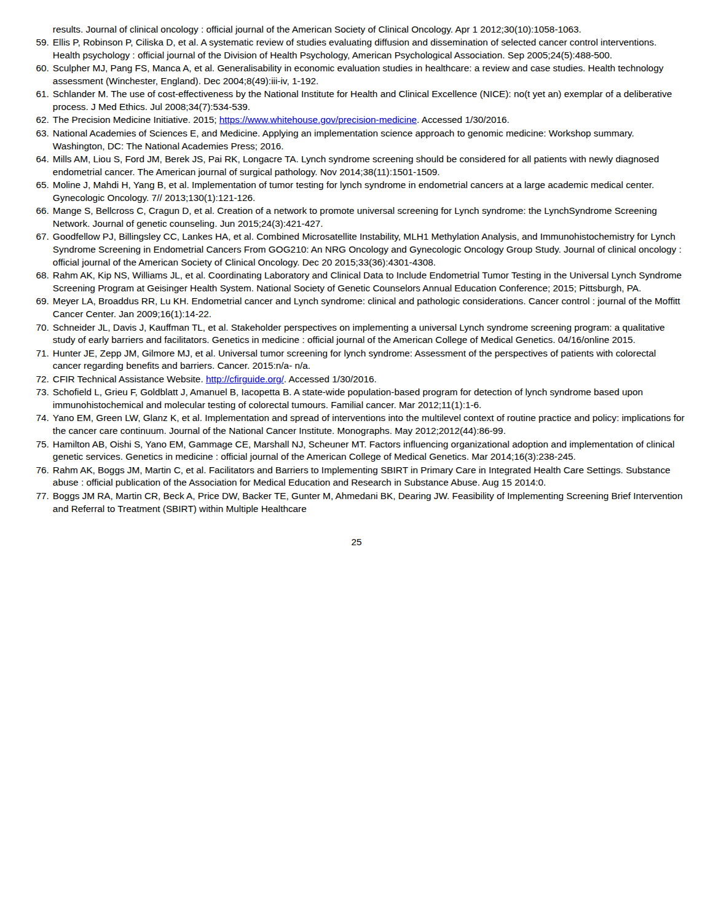results. Journal of clinical oncology : official journal of the American Society of Clinical Oncology. Apr 1 2012;30(10):1058-1063.
59. Ellis P, Robinson P, Ciliska D, et al. A systematic review of studies evaluating diffusion and dissemination of selected cancer control interventions. Health psychology : official journal of the Division of Health Psychology, American Psychological Association. Sep 2005;24(5):488-500.
60. Sculpher MJ, Pang FS, Manca A, et al. Generalisability in economic evaluation studies in healthcare: a review and case studies. Health technology assessment (Winchester, England). Dec 2004;8(49):iii-iv, 1-192.
61. Schlander M. The use of cost-effectiveness by the National Institute for Health and Clinical Excellence (NICE): no(t yet an) exemplar of a deliberative process. J Med Ethics. Jul 2008;34(7):534-539.
62. The Precision Medicine Initiative. 2015; https://www.whitehouse.gov/precision-medicine. Accessed 1/30/2016.
63. National Academies of Sciences E, and Medicine. Applying an implementation science approach to genomic medicine: Workshop summary. Washington, DC: The National Academies Press; 2016.
64. Mills AM, Liou S, Ford JM, Berek JS, Pai RK, Longacre TA. Lynch syndrome screening should be considered for all patients with newly diagnosed endometrial cancer. The American journal of surgical pathology. Nov 2014;38(11):1501-1509.
65. Moline J, Mahdi H, Yang B, et al. Implementation of tumor testing for lynch syndrome in endometrial cancers at a large academic medical center. Gynecologic Oncology. 7// 2013;130(1):121-126.
66. Mange S, Bellcross C, Cragun D, et al. Creation of a network to promote universal screening for Lynch syndrome: the LynchSyndrome Screening Network. Journal of genetic counseling. Jun 2015;24(3):421-427.
67. Goodfellow PJ, Billingsley CC, Lankes HA, et al. Combined Microsatellite Instability, MLH1 Methylation Analysis, and Immunohistochemistry for Lynch Syndrome Screening in Endometrial Cancers From GOG210: An NRG Oncology and Gynecologic Oncology Group Study. Journal of clinical oncology : official journal of the American Society of Clinical Oncology. Dec 20 2015;33(36):4301-4308.
68. Rahm AK, Kip NS, Williams JL, et al. Coordinating Laboratory and Clinical Data to Include Endometrial Tumor Testing in the Universal Lynch Syndrome Screening Program at Geisinger Health System. National Society of Genetic Counselors Annual Education Conference; 2015; Pittsburgh, PA.
69. Meyer LA, Broaddus RR, Lu KH. Endometrial cancer and Lynch syndrome: clinical and pathologic considerations. Cancer control : journal of the Moffitt Cancer Center. Jan 2009;16(1):14-22.
70. Schneider JL, Davis J, Kauffman TL, et al. Stakeholder perspectives on implementing a universal Lynch syndrome screening program: a qualitative study of early barriers and facilitators. Genetics in medicine : official journal of the American College of Medical Genetics. 04/16/online 2015.
71. Hunter JE, Zepp JM, Gilmore MJ, et al. Universal tumor screening for lynch syndrome: Assessment of the perspectives of patients with colorectal cancer regarding benefits and barriers. Cancer. 2015:n/a- n/a.
72. CFIR Technical Assistance Website. http://cfirguide.org/. Accessed 1/30/2016.
73. Schofield L, Grieu F, Goldblatt J, Amanuel B, Iacopetta B. A state-wide population-based program for detection of lynch syndrome based upon immunohistochemical and molecular testing of colorectal tumours. Familial cancer. Mar 2012;11(1):1-6.
74. Yano EM, Green LW, Glanz K, et al. Implementation and spread of interventions into the multilevel context of routine practice and policy: implications for the cancer care continuum. Journal of the National Cancer Institute. Monographs. May 2012;2012(44):86-99.
75. Hamilton AB, Oishi S, Yano EM, Gammage CE, Marshall NJ, Scheuner MT. Factors influencing organizational adoption and implementation of clinical genetic services. Genetics in medicine : official journal of the American College of Medical Genetics. Mar 2014;16(3):238-245.
76. Rahm AK, Boggs JM, Martin C, et al. Facilitators and Barriers to Implementing SBIRT in Primary Care in Integrated Health Care Settings. Substance abuse : official publication of the Association for Medical Education and Research in Substance Abuse. Aug 15 2014:0.
77. Boggs JM RA, Martin CR, Beck A, Price DW, Backer TE, Gunter M, Ahmedani BK, Dearing JW. Feasibility of Implementing Screening Brief Intervention and Referral to Treatment (SBIRT) within Multiple Healthcare
25